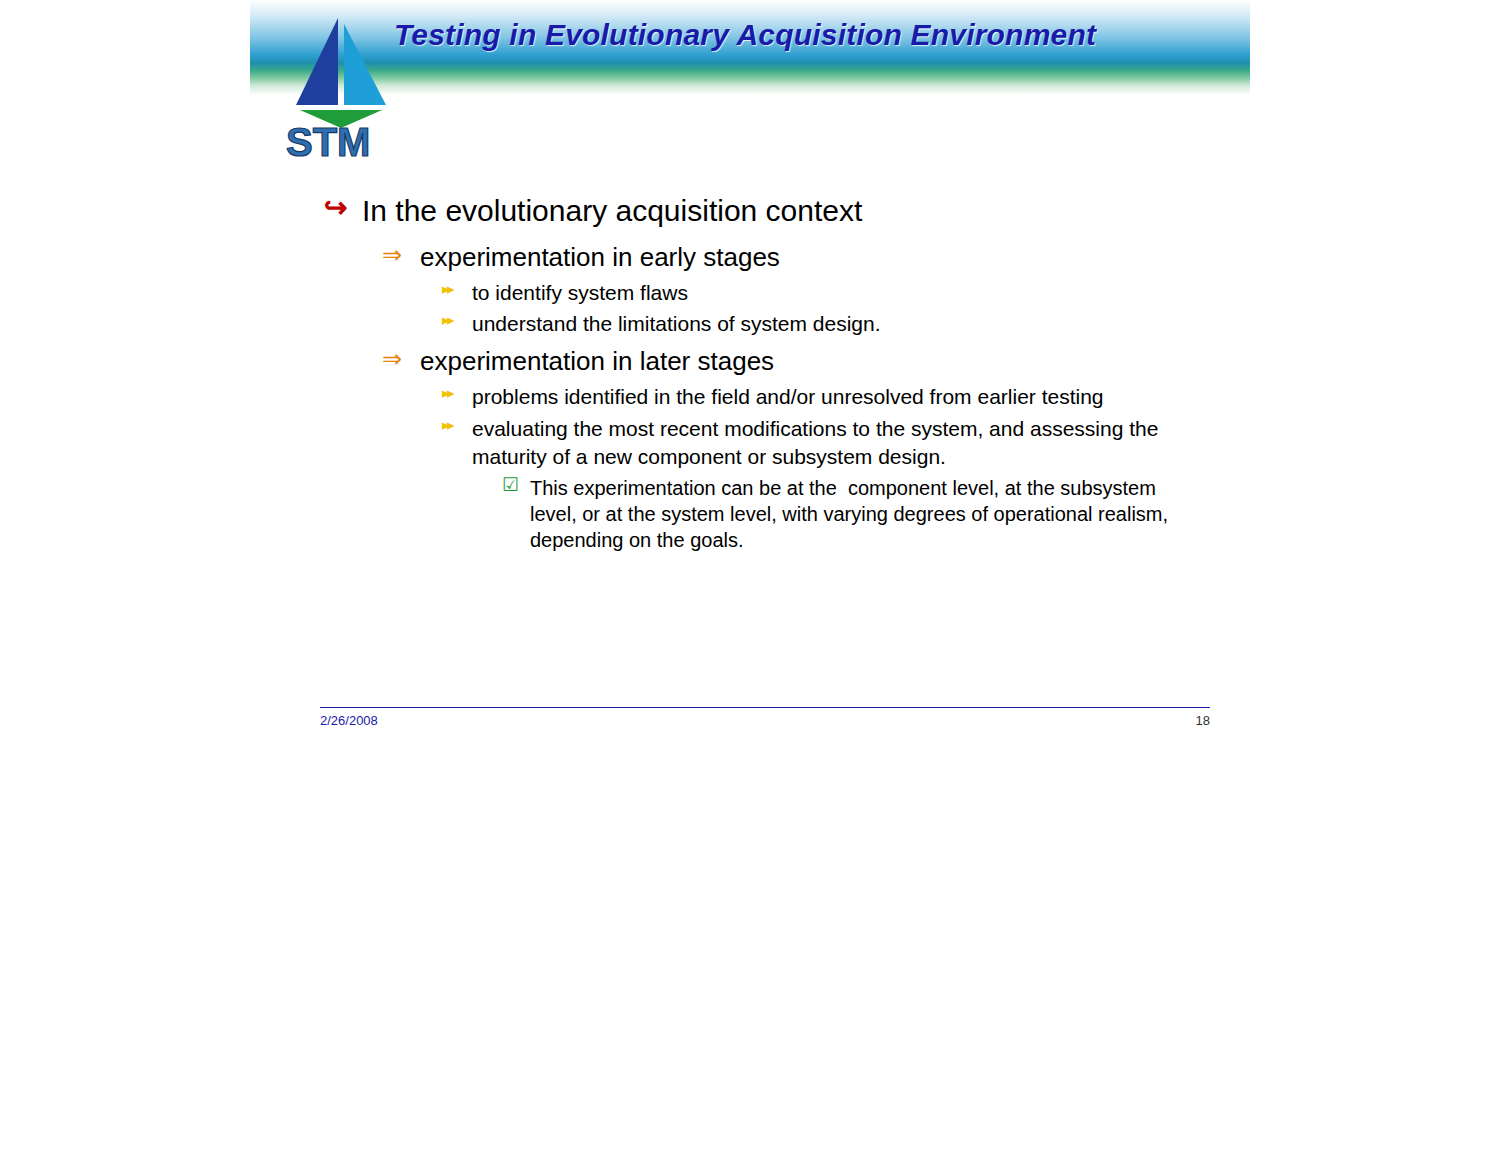Testing in Evolutionary Acquisition Environment
STM
In the evolutionary acquisition context
experimentation in early stages
to identify system flaws
understand the limitations of system design.
experimentation in later stages
problems identified in the field and/or unresolved from earlier testing
evaluating the most recent modifications to the system, and assessing the maturity of a new component or subsystem design.
This experimentation can be at the component level, at the subsystem level, or at the system level, with varying degrees of operational realism, depending on the goals.
2/26/2008 18